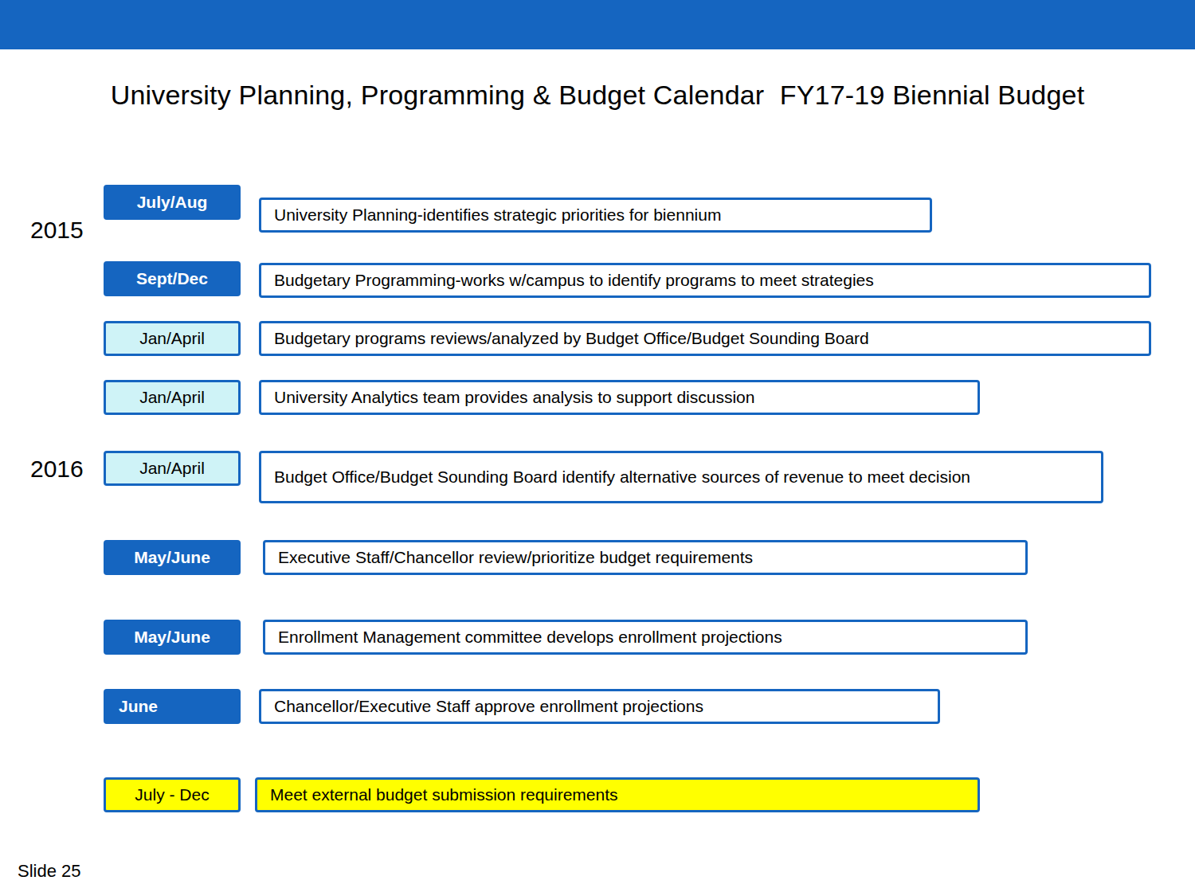University Planning, Programming & Budget Calendar FY17-19 Biennial Budget
2015
2016
July/Aug
University Planning-identifies strategic priorities for biennium
Sept/Dec
Budgetary Programming-works w/campus to identify programs to meet strategies
Jan/April
Budgetary programs reviews/analyzed by Budget Office/Budget Sounding Board
Jan/April
University Analytics team provides analysis to support discussion
Jan/April
Budget Office/Budget Sounding Board identify alternative sources of revenue to meet decision
May/June
Executive Staff/Chancellor review/prioritize budget requirements
May/June
Enrollment Management committee develops enrollment projections
June
Chancellor/Executive Staff approve enrollment projections
July - Dec
Meet external budget submission requirements
Slide 25